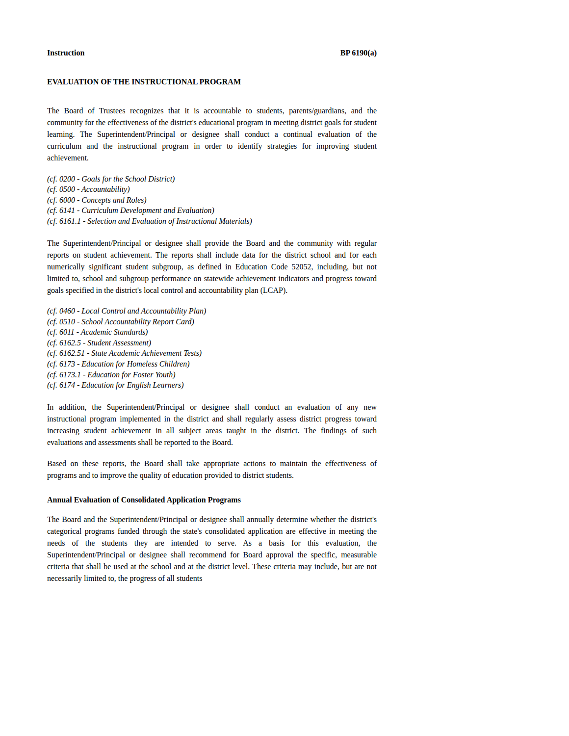Instruction BP 6190(a)
Evaluation of the Instructional Program
The Board of Trustees recognizes that it is accountable to students, parents/guardians, and the community for the effectiveness of the district's educational program in meeting district goals for student learning. The Superintendent/Principal or designee shall conduct a continual evaluation of the curriculum and the instructional program in order to identify strategies for improving student achievement.
(cf. 0200 - Goals for the School District) (cf. 0500 - Accountability) (cf. 6000 - Concepts and Roles) (cf. 6141 - Curriculum Development and Evaluation) (cf. 6161.1 - Selection and Evaluation of Instructional Materials)
The Superintendent/Principal or designee shall provide the Board and the community with regular reports on student achievement. The reports shall include data for the district school and for each numerically significant student subgroup, as defined in Education Code 52052, including, but not limited to, school and subgroup performance on statewide achievement indicators and progress toward goals specified in the district's local control and accountability plan (LCAP).
(cf. 0460 - Local Control and Accountability Plan) (cf. 0510 - School Accountability Report Card) (cf. 6011 - Academic Standards) (cf. 6162.5 - Student Assessment) (cf. 6162.51 - State Academic Achievement Tests) (cf. 6173 - Education for Homeless Children) (cf. 6173.1 - Education for Foster Youth) (cf. 6174 - Education for English Learners)
In addition, the Superintendent/Principal or designee shall conduct an evaluation of any new instructional program implemented in the district and shall regularly assess district progress toward increasing student achievement in all subject areas taught in the district. The findings of such evaluations and assessments shall be reported to the Board.
Based on these reports, the Board shall take appropriate actions to maintain the effectiveness of programs and to improve the quality of education provided to district students.
Annual Evaluation of Consolidated Application Programs
The Board and the Superintendent/Principal or designee shall annually determine whether the district's categorical programs funded through the state's consolidated application are effective in meeting the needs of the students they are intended to serve. As a basis for this evaluation, the Superintendent/Principal or designee shall recommend for Board approval the specific, measurable criteria that shall be used at the school and at the district level. These criteria may include, but are not necessarily limited to, the progress of all students